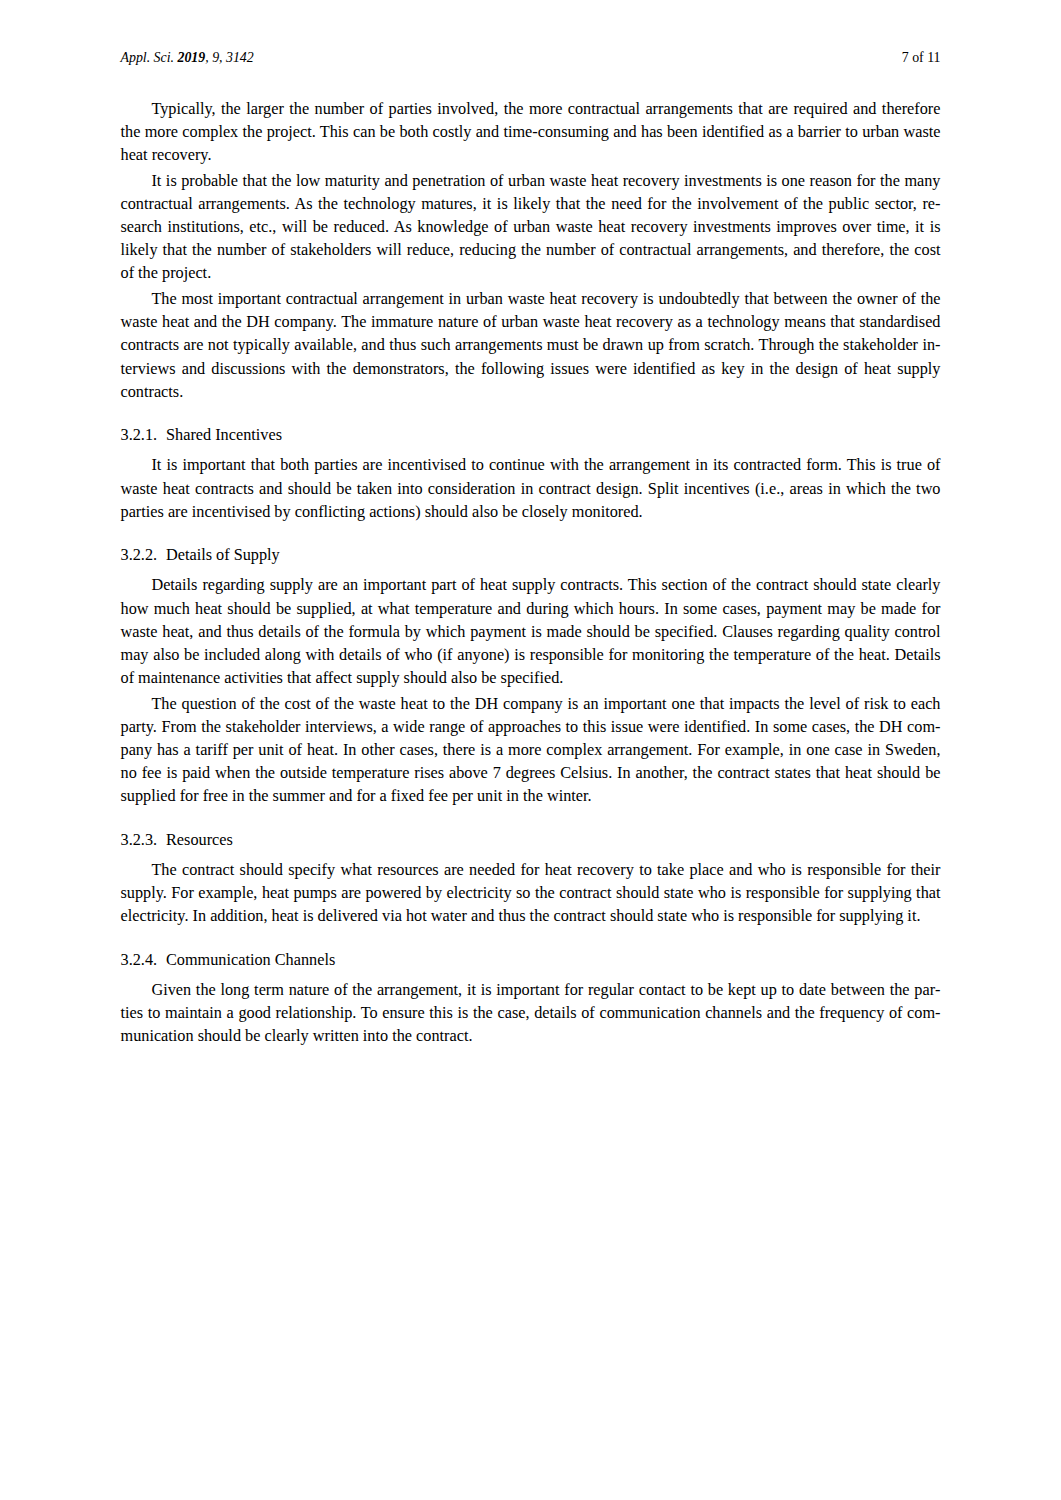Appl. Sci. 2019, 9, 3142 7 of 11
Typically, the larger the number of parties involved, the more contractual arrangements that are required and therefore the more complex the project. This can be both costly and time-consuming and has been identified as a barrier to urban waste heat recovery.
It is probable that the low maturity and penetration of urban waste heat recovery investments is one reason for the many contractual arrangements. As the technology matures, it is likely that the need for the involvement of the public sector, research institutions, etc., will be reduced. As knowledge of urban waste heat recovery investments improves over time, it is likely that the number of stakeholders will reduce, reducing the number of contractual arrangements, and therefore, the cost of the project.
The most important contractual arrangement in urban waste heat recovery is undoubtedly that between the owner of the waste heat and the DH company. The immature nature of urban waste heat recovery as a technology means that standardised contracts are not typically available, and thus such arrangements must be drawn up from scratch. Through the stakeholder interviews and discussions with the demonstrators, the following issues were identified as key in the design of heat supply contracts.
3.2.1. Shared Incentives
It is important that both parties are incentivised to continue with the arrangement in its contracted form. This is true of waste heat contracts and should be taken into consideration in contract design. Split incentives (i.e., areas in which the two parties are incentivised by conflicting actions) should also be closely monitored.
3.2.2. Details of Supply
Details regarding supply are an important part of heat supply contracts. This section of the contract should state clearly how much heat should be supplied, at what temperature and during which hours. In some cases, payment may be made for waste heat, and thus details of the formula by which payment is made should be specified. Clauses regarding quality control may also be included along with details of who (if anyone) is responsible for monitoring the temperature of the heat. Details of maintenance activities that affect supply should also be specified.
The question of the cost of the waste heat to the DH company is an important one that impacts the level of risk to each party. From the stakeholder interviews, a wide range of approaches to this issue were identified. In some cases, the DH company has a tariff per unit of heat. In other cases, there is a more complex arrangement. For example, in one case in Sweden, no fee is paid when the outside temperature rises above 7 degrees Celsius. In another, the contract states that heat should be supplied for free in the summer and for a fixed fee per unit in the winter.
3.2.3. Resources
The contract should specify what resources are needed for heat recovery to take place and who is responsible for their supply. For example, heat pumps are powered by electricity so the contract should state who is responsible for supplying that electricity. In addition, heat is delivered via hot water and thus the contract should state who is responsible for supplying it.
3.2.4. Communication Channels
Given the long term nature of the arrangement, it is important for regular contact to be kept up to date between the parties to maintain a good relationship. To ensure this is the case, details of communication channels and the frequency of communication should be clearly written into the contract.